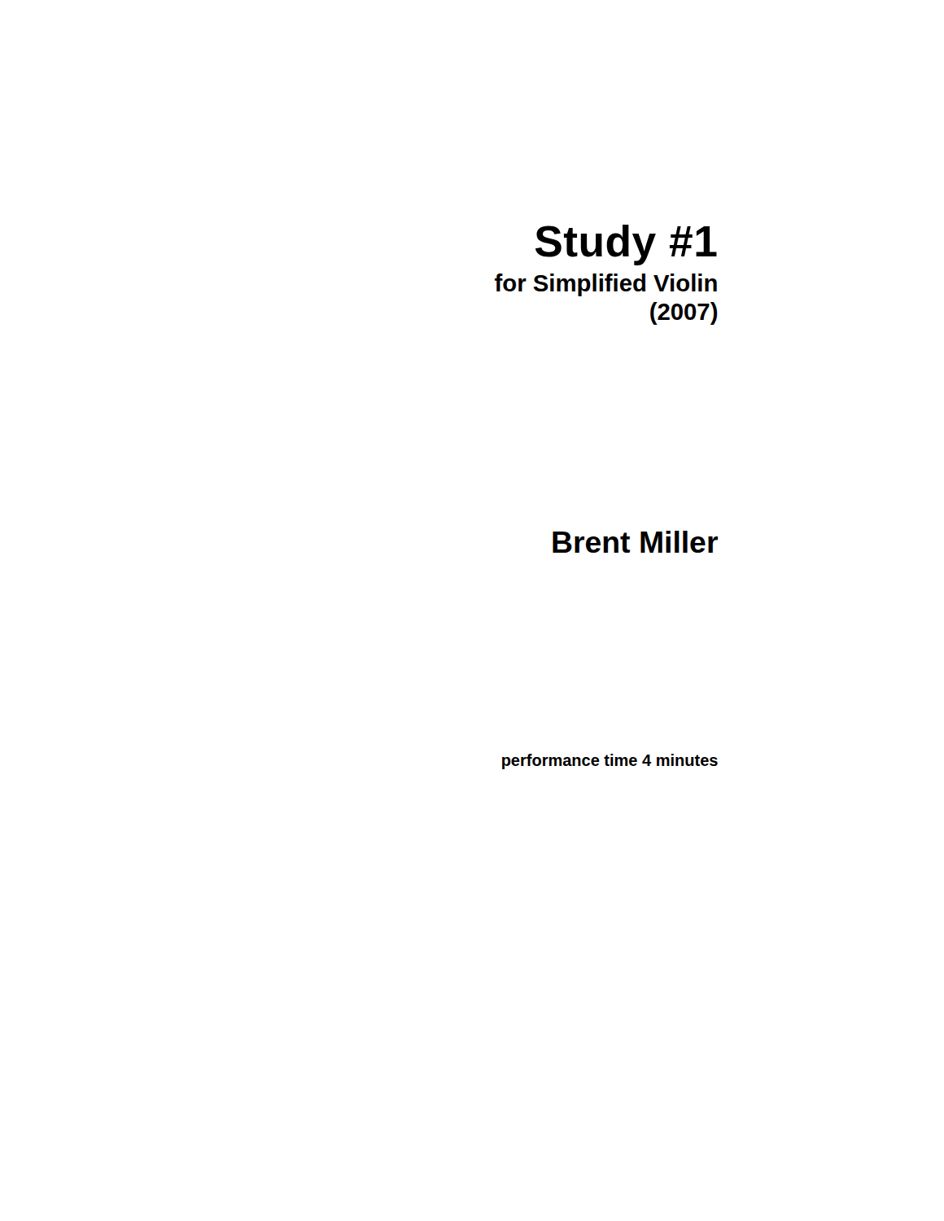Study #1
for Simplified Violin
(2007)
Brent Miller
performance time 4 minutes